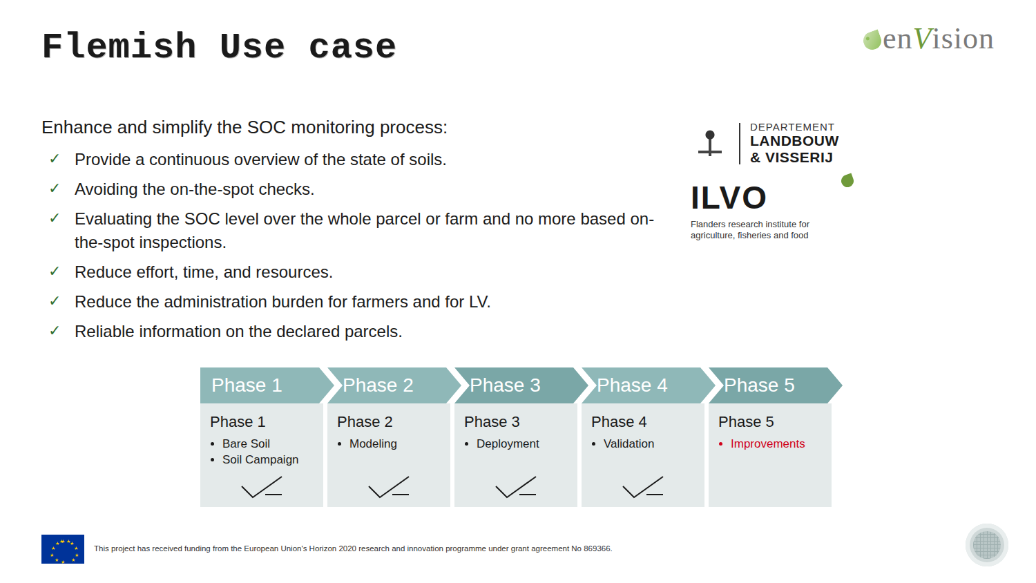Flemish Use case
enVision
Enhance and simplify the SOC monitoring process:
Provide a continuous overview of the state of soils.
Avoiding the on-the-spot checks.
Evaluating the SOC level over the whole parcel or farm and no more based on-the-spot inspections.
Reduce effort, time, and resources.
Reduce the administration burden for farmers and for LV.
Reliable information on the declared parcels.
DEPARTEMENT
LANDBOUW
& VISSERIJ
ILVO
Flanders research institute for agriculture, fisheries and food
Phase 1
Phase 1
Bare Soil
Soil Campaign
Phase 2
Phase 2
Modeling
Phase 3
Phase 3
Deployment
Phase 4
Phase 4
Validation
Phase 5
Phase 5
Improvements
★ ★ ★ ★ ★ ★ ★ ★ ★ ★ ★ ★
This project has received funding from the European Union's Horizon 2020 research and innovation programme under grant agreement No 869366.